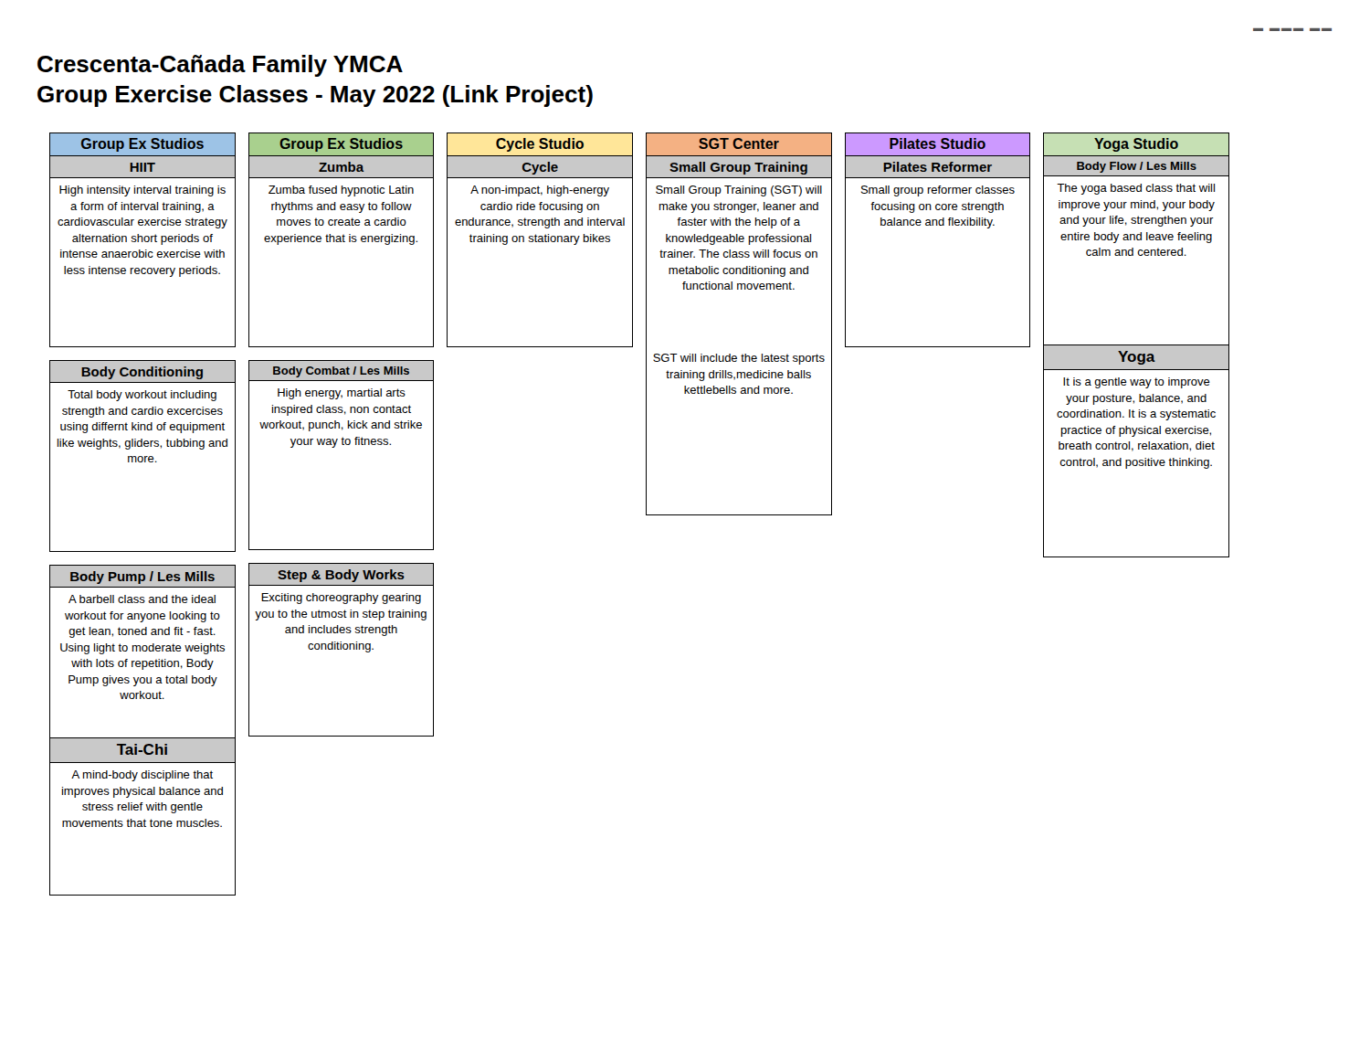▬ ▬▬▬ ▬▬
Crescenta-Cañada Family YMCA Group Exercise Classes - May 2022 (Link Project)
| / Group Ex Studios / / HIIT / / High intensity interval training is a form of interval training, a cardiovascular exercise strategy alternation short periods of intense anaerobic exercise with less intense recovery periods. / / Body Conditioning / / Total body workout including strength and cardio excercises using differnt kind of equipment like weights, gliders, tubbing and more. / / Body Pump / Les Mills / / A barbell class and the ideal workout for anyone looking to get lean, toned and fit - fast. Using light to moderate weights with lots of repetition, Body Pump gives you a total body workout. / / Tai-Chi / / A mind-body discipline that improves physical balance and stress relief with gentle movements that tone muscles. / | / Group Ex Studios / / Zumba / / Zumba fused hypnotic Latin rhythms and easy to follow moves to create a cardio experience that is energizing. / / Body Combat / Les Mills / / High energy, martial arts inspired class, non contact workout, punch, kick and strike your way to fitness. / / Step & Body Works / / Exciting choreography gearing you to the utmost in step training and includes strength conditioning. / | / Cycle Studio / / Cycle / / A non-impact, high-energy cardio ride focusing on endurance, strength and interval training on stationary bikes / | / SGT Center / / Small Group Training / / Small Group Training (SGT) will make you stronger, leaner and faster with the help of a knowledgeable professional trainer. The class will focus on metabolic conditioning and functional movement. / / SGT will include the latest sports training drills,medicine balls kettlebells and more. / | / Pilates Studio / / Pilates Reformer / / Small group reformer classes focusing on core strength balance and flexibility. / | / Yoga Studio / / Body Flow / Les Mills / / The yoga based class that will improve your mind, your body and your life, strengthen your entire body and leave feeling calm and centered. / / Yoga / / It is a gentle way to improve your posture, balance, and coordination. It is a systematic practice of physical exercise, breath control, relaxation, diet control, and positive thinking. / |